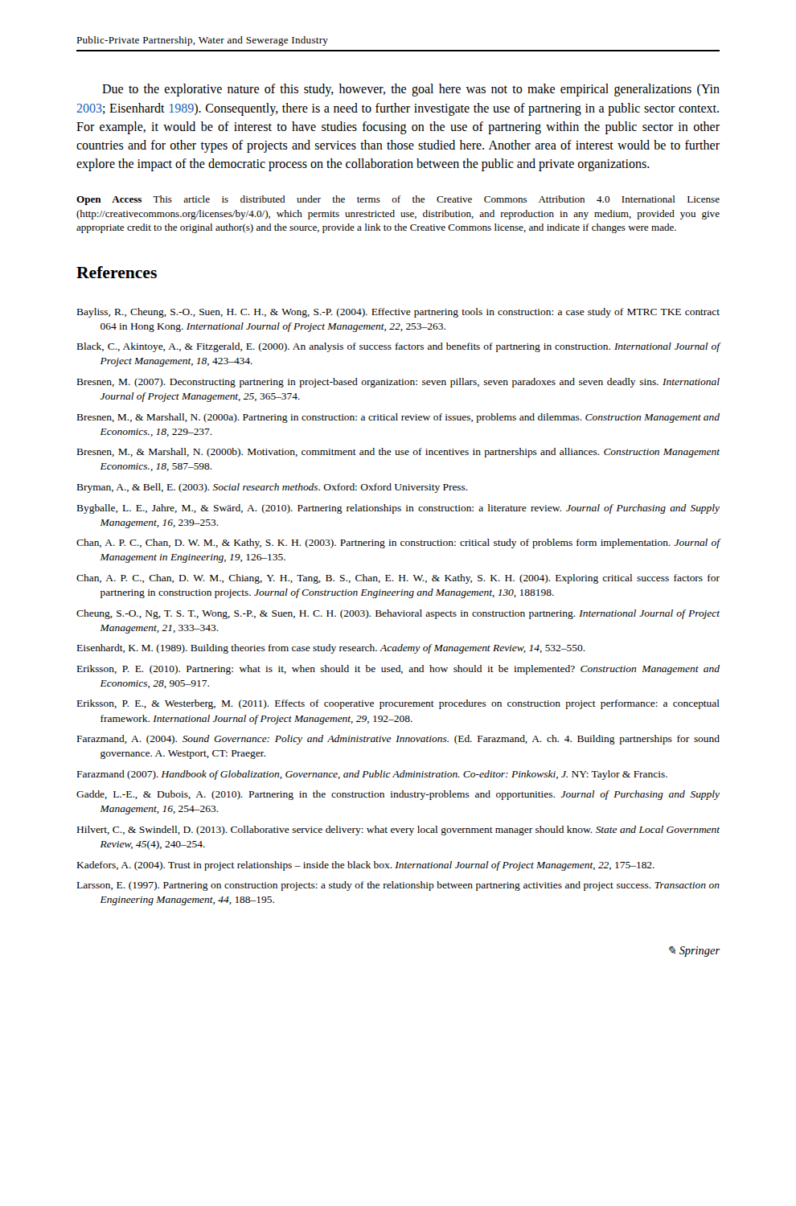Public-Private Partnership, Water and Sewerage Industry
Due to the explorative nature of this study, however, the goal here was not to make empirical generalizations (Yin 2003; Eisenhardt 1989). Consequently, there is a need to further investigate the use of partnering in a public sector context. For example, it would be of interest to have studies focusing on the use of partnering within the public sector in other countries and for other types of projects and services than those studied here. Another area of interest would be to further explore the impact of the democratic process on the collaboration between the public and private organizations.
Open Access This article is distributed under the terms of the Creative Commons Attribution 4.0 International License (http://creativecommons.org/licenses/by/4.0/), which permits unrestricted use, distribution, and reproduction in any medium, provided you give appropriate credit to the original author(s) and the source, provide a link to the Creative Commons license, and indicate if changes were made.
References
Bayliss, R., Cheung, S.-O., Suen, H. C. H., & Wong, S.-P. (2004). Effective partnering tools in construction: a case study of MTRC TKE contract 064 in Hong Kong. International Journal of Project Management, 22, 253–263.
Black, C., Akintoye, A., & Fitzgerald, E. (2000). An analysis of success factors and benefits of partnering in construction. International Journal of Project Management, 18, 423–434.
Bresnen, M. (2007). Deconstructing partnering in project-based organization: seven pillars, seven paradoxes and seven deadly sins. International Journal of Project Management, 25, 365–374.
Bresnen, M., & Marshall, N. (2000a). Partnering in construction: a critical review of issues, problems and dilemmas. Construction Management and Economics., 18, 229–237.
Bresnen, M., & Marshall, N. (2000b). Motivation, commitment and the use of incentives in partnerships and alliances. Construction Management Economics., 18, 587–598.
Bryman, A., & Bell, E. (2003). Social research methods. Oxford: Oxford University Press.
Bygballe, L. E., Jahre, M., & Swärd, A. (2010). Partnering relationships in construction: a literature review. Journal of Purchasing and Supply Management, 16, 239–253.
Chan, A. P. C., Chan, D. W. M., & Kathy, S. K. H. (2003). Partnering in construction: critical study of problems form implementation. Journal of Management in Engineering, 19, 126–135.
Chan, A. P. C., Chan, D. W. M., Chiang, Y. H., Tang, B. S., Chan, E. H. W., & Kathy, S. K. H. (2004). Exploring critical success factors for partnering in construction projects. Journal of Construction Engineering and Management, 130, 188198.
Cheung, S.-O., Ng, T. S. T., Wong, S.-P., & Suen, H. C. H. (2003). Behavioral aspects in construction partnering. International Journal of Project Management, 21, 333–343.
Eisenhardt, K. M. (1989). Building theories from case study research. Academy of Management Review, 14, 532–550.
Eriksson, P. E. (2010). Partnering: what is it, when should it be used, and how should it be implemented? Construction Management and Economics, 28, 905–917.
Eriksson, P. E., & Westerberg, M. (2011). Effects of cooperative procurement procedures on construction project performance: a conceptual framework. International Journal of Project Management, 29, 192–208.
Farazmand, A. (2004). Sound Governance: Policy and Administrative Innovations. (Ed. Farazmand, A. ch. 4. Building partnerships for sound governance. A. Westport, CT: Praeger.
Farazmand (2007). Handbook of Globalization, Governance, and Public Administration. Co-editor: Pinkowski, J. NY: Taylor & Francis.
Gadde, L.-E., & Dubois, A. (2010). Partnering in the construction industry-problems and opportunities. Journal of Purchasing and Supply Management, 16, 254–263.
Hilvert, C., & Swindell, D. (2013). Collaborative service delivery: what every local government manager should know. State and Local Government Review, 45(4), 240–254.
Kadefors, A. (2004). Trust in project relationships – inside the black box. International Journal of Project Management, 22, 175–182.
Larsson, E. (1997). Partnering on construction projects: a study of the relationship between partnering activities and project success. Transaction on Engineering Management, 44, 188–195.
✎ Springer